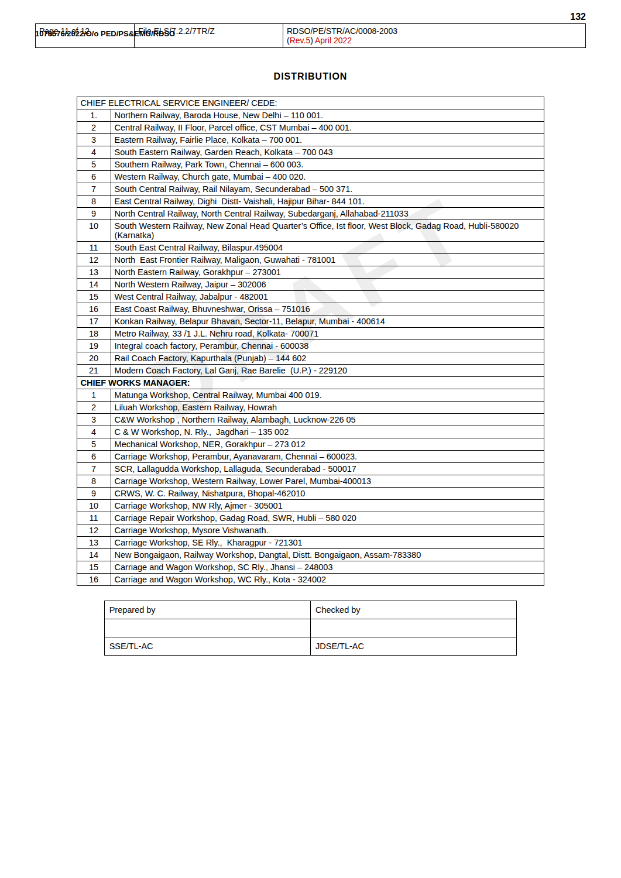132
1078576/2022/O/o PED/PS&EMU/RDSO
DRAFT
| Page 11 of 12 | File ELS/7.2.2/7TR/Z | RDSO/PE/STR/AC/0008-2003 ( Rev.5 ) April 2022 |
DISTRIBUTION
| CHIEF ELECTRICAL SERVICE ENGINEER/ CEDE: |
| 1. | Northern Railway, Baroda House, New Delhi – 110 001. |
| 2 | Central Railway, II Floor, Parcel office, CST Mumbai – 400 001. |
| 3 | Eastern Railway, Fairlie Place, Kolkata – 700 001. |
| 4 | South Eastern Railway, Garden Reach, Kolkata – 700 043 |
| 5 | Southern Railway, Park Town, Chennai – 600 003. |
| 6 | Western Railway, Church gate, Mumbai – 400 020. |
| 7 | South Central Railway, Rail Nilayam, Secunderabad – 500 371. |
| 8 | East Central Railway, Dighi Distt- Vaishali, Hajipur Bihar- 844 101. |
| 9 | North Central Railway, North Central Railway, Subedarganj, Allahabad-211033 |
| 10 | South Western Railway, New Zonal Head Quarter’s Office, Ist floor, West Block, Gadag Road, Hubli-580020 (Karnatka) |
| 11 | South East Central Railway, Bilaspur.495004 |
| 12 | North East Frontier Railway, Maligaon, Guwahati - 781001 |
| 13 | North Eastern Railway, Gorakhpur – 273001 |
| 14 | North Western Railway, Jaipur – 302006 |
| 15 | West Central Railway, Jabalpur - 482001 |
| 16 | East Coast Railway, Bhuvneshwar, Orissa – 751016 |
| 17 | Konkan Railway, Belapur Bhavan, Sector-11, Belapur, Mumbai - 400614 |
| 18 | Metro Railway, 33 /1 J.L. Nehru road, Kolkata- 700071 |
| 19 | Integral coach factory, Perambur, Chennai - 600038 |
| 20 | Rail Coach Factory, Kapurthala (Punjab) – 144 602 |
| 21 | Modern Coach Factory, Lal Ganj, Rae Barelie (U.P.) - 229120 |
| CHIEF WORKS MANAGER: |
| 1 | Matunga Workshop, Central Railway, Mumbai 400 019. |
| 2 | Liluah Workshop, Eastern Railway, Howrah |
| 3 | C&W Workshop , Northern Railway, Alambagh, Lucknow-226 05 |
| 4 | C & W Workshop, N. Rly., Jagdhari – 135 002 |
| 5 | Mechanical Workshop, NER, Gorakhpur – 273 012 |
| 6 | Carriage Workshop, Perambur, Ayanavaram, Chennai – 600023. |
| 7 | SCR, Lallagudda Workshop, Lallaguda, Secunderabad - 500017 |
| 8 | Carriage Workshop, Western Railway, Lower Parel, Mumbai-400013 |
| 9 | CRWS, W. C. Railway, Nishatpura, Bhopal-462010 |
| 10 | Carriage Workshop, NW Rly, Ajmer - 305001 |
| 11 | Carriage Repair Workshop, Gadag Road, SWR, Hubli – 580 020 |
| 12 | Carriage Workshop, Mysore Vishwanath. |
| 13 | Carriage Workshop, SE Rly., Kharagpur - 721301 |
| 14 | New Bongaigaon, Railway Workshop, Dangtal, Distt. Bongaigaon, Assam-783380 |
| 15 | Carriage and Wagon Workshop, SC Rly., Jhansi – 248003 |
| 16 | Carriage and Wagon Workshop, WC Rly., Kota - 324002 |
| Prepared by | Checked by |
| SSE/TL-AC | JDSE/TL-AC |